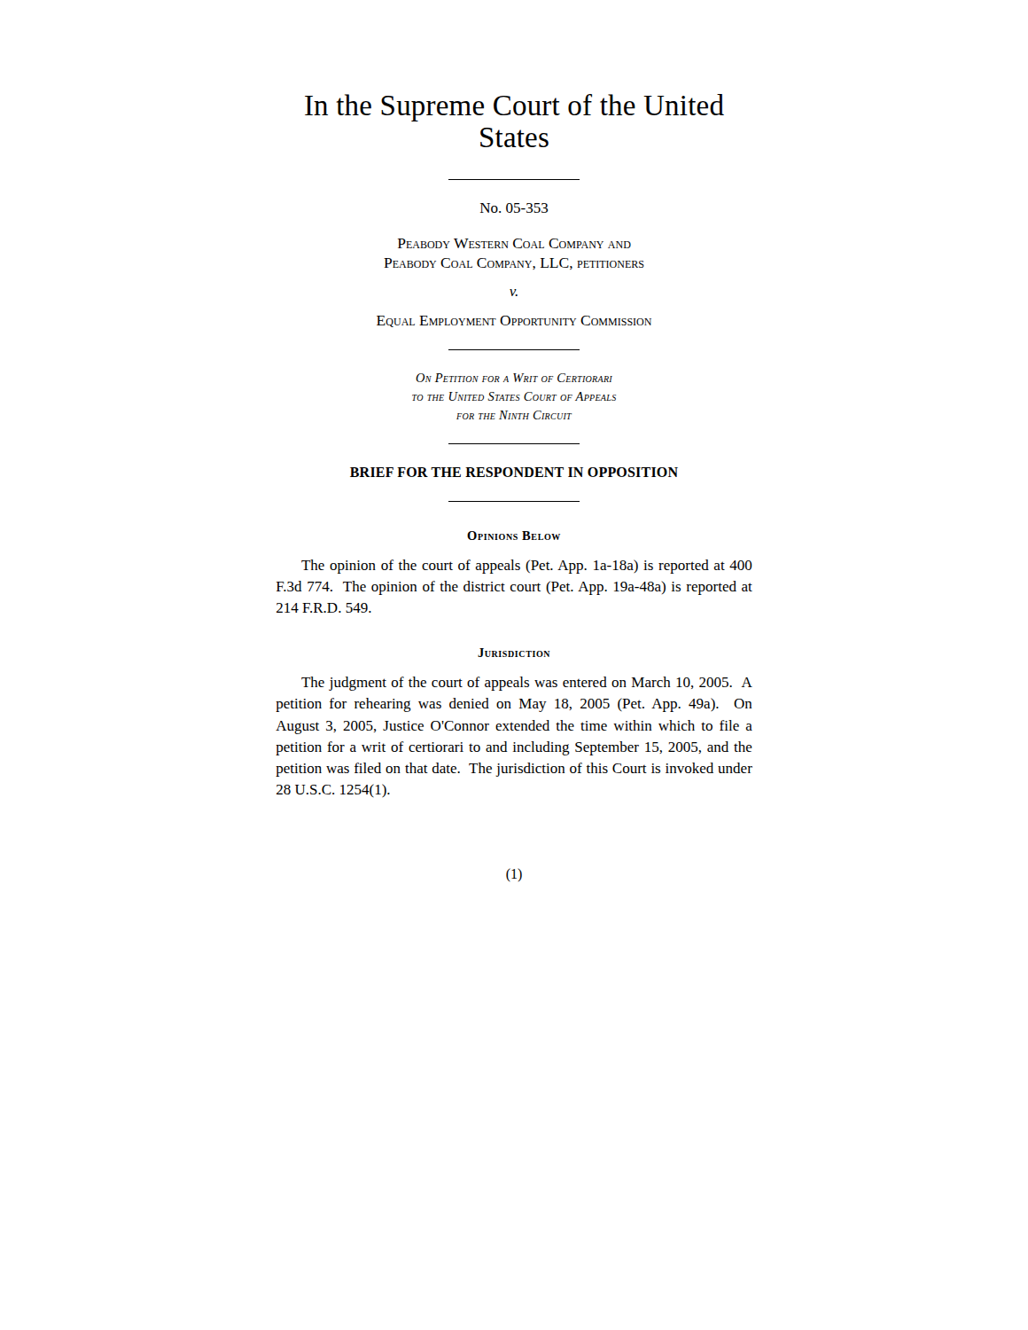In the Supreme Court of the United States
No. 05-353
Peabody Western Coal Company and
Peabody Coal Company, LLC, petitioners
v.
Equal Employment Opportunity Commission
On Petition for a Writ of Certiorari
to the United States Court of Appeals
for the Ninth Circuit
BRIEF FOR THE RESPONDENT IN OPPOSITION
Opinions Below
The opinion of the court of appeals (Pet. App. 1a-18a) is reported at 400 F.3d 774. The opinion of the district court (Pet. App. 19a-48a) is reported at 214 F.R.D. 549.
Jurisdiction
The judgment of the court of appeals was entered on March 10, 2005. A petition for rehearing was denied on May 18, 2005 (Pet. App. 49a). On August 3, 2005, Justice O'Connor extended the time within which to file a petition for a writ of certiorari to and including September 15, 2005, and the petition was filed on that date. The jurisdiction of this Court is invoked under 28 U.S.C. 1254(1).
(1)